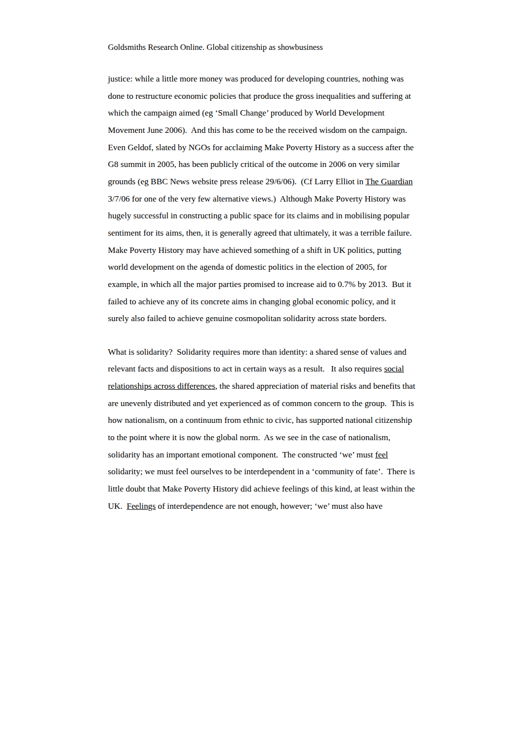Goldsmiths Research Online. Global citizenship as showbusiness
justice: while a little more money was produced for developing countries, nothing was done to restructure economic policies that produce the gross inequalities and suffering at which the campaign aimed (eg ‘Small Change’ produced by World Development Movement June 2006). And this has come to be the received wisdom on the campaign. Even Geldof, slated by NGOs for acclaiming Make Poverty History as a success after the G8 summit in 2005, has been publicly critical of the outcome in 2006 on very similar grounds (eg BBC News website press release 29/6/06). (Cf Larry Elliot in The Guardian 3/7/06 for one of the very few alternative views.) Although Make Poverty History was hugely successful in constructing a public space for its claims and in mobilising popular sentiment for its aims, then, it is generally agreed that ultimately, it was a terrible failure. Make Poverty History may have achieved something of a shift in UK politics, putting world development on the agenda of domestic politics in the election of 2005, for example, in which all the major parties promised to increase aid to 0.7% by 2013. But it failed to achieve any of its concrete aims in changing global economic policy, and it surely also failed to achieve genuine cosmopolitan solidarity across state borders.
What is solidarity? Solidarity requires more than identity: a shared sense of values and relevant facts and dispositions to act in certain ways as a result. It also requires social relationships across differences, the shared appreciation of material risks and benefits that are unevenly distributed and yet experienced as of common concern to the group. This is how nationalism, on a continuum from ethnic to civic, has supported national citizenship to the point where it is now the global norm. As we see in the case of nationalism, solidarity has an important emotional component. The constructed ‘we’ must feel solidarity; we must feel ourselves to be interdependent in a ‘community of fate’. There is little doubt that Make Poverty History did achieve feelings of this kind, at least within the UK. Feelings of interdependence are not enough, however; ‘we’ must also have